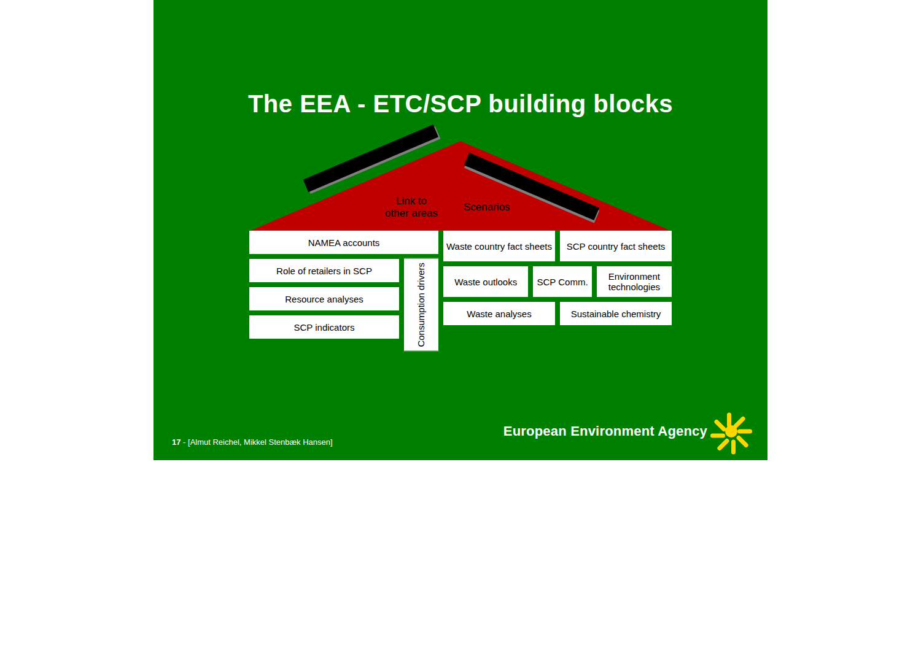The EEA - ETC/SCP building blocks
Link to
other areas
Scenarios
NAMEA accounts
Role of retailers in SCP
Resource analyses
SCP indicators
Consumption drivers
Waste country fact sheets
SCP country fact sheets
Waste outlooks
SCP Comm.
Environment technologies
Waste analyses
Sustainable chemistry
17 - [Almut Reichel, Mikkel Stenbæk Hansen]
European Environment Agency